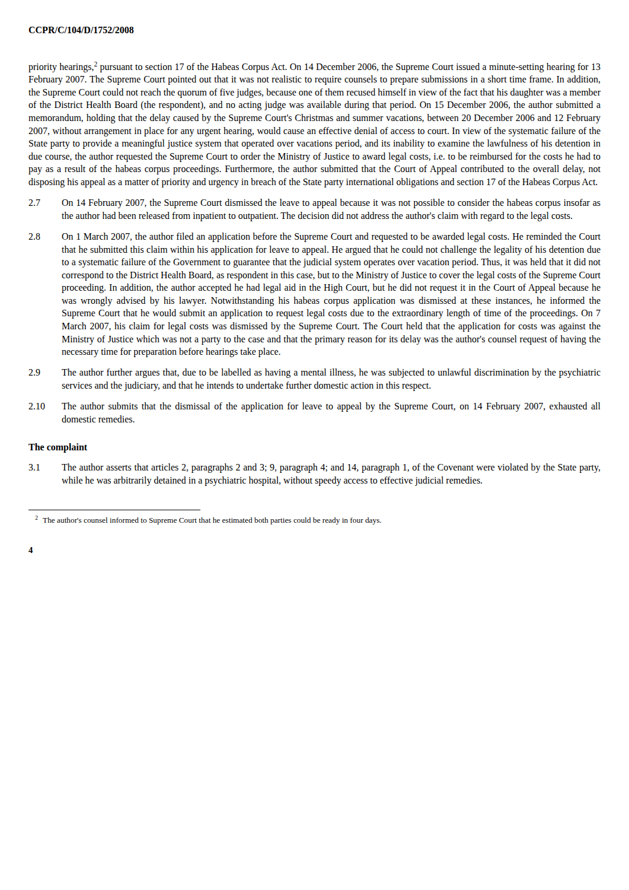CCPR/C/104/D/1752/2008
priority hearings,2 pursuant to section 17 of the Habeas Corpus Act. On 14 December 2006, the Supreme Court issued a minute-setting hearing for 13 February 2007. The Supreme Court pointed out that it was not realistic to require counsels to prepare submissions in a short time frame. In addition, the Supreme Court could not reach the quorum of five judges, because one of them recused himself in view of the fact that his daughter was a member of the District Health Board (the respondent), and no acting judge was available during that period. On 15 December 2006, the author submitted a memorandum, holding that the delay caused by the Supreme Court's Christmas and summer vacations, between 20 December 2006 and 12 February 2007, without arrangement in place for any urgent hearing, would cause an effective denial of access to court. In view of the systematic failure of the State party to provide a meaningful justice system that operated over vacations period, and its inability to examine the lawfulness of his detention in due course, the author requested the Supreme Court to order the Ministry of Justice to award legal costs, i.e. to be reimbursed for the costs he had to pay as a result of the habeas corpus proceedings. Furthermore, the author submitted that the Court of Appeal contributed to the overall delay, not disposing his appeal as a matter of priority and urgency in breach of the State party international obligations and section 17 of the Habeas Corpus Act.
2.7
On 14 February 2007, the Supreme Court dismissed the leave to appeal because it was not possible to consider the habeas corpus insofar as the author had been released from inpatient to outpatient. The decision did not address the author's claim with regard to the legal costs.
2.8
On 1 March 2007, the author filed an application before the Supreme Court and requested to be awarded legal costs. He reminded the Court that he submitted this claim within his application for leave to appeal. He argued that he could not challenge the legality of his detention due to a systematic failure of the Government to guarantee that the judicial system operates over vacation period. Thus, it was held that it did not correspond to the District Health Board, as respondent in this case, but to the Ministry of Justice to cover the legal costs of the Supreme Court proceeding. In addition, the author accepted he had legal aid in the High Court, but he did not request it in the Court of Appeal because he was wrongly advised by his lawyer. Notwithstanding his habeas corpus application was dismissed at these instances, he informed the Supreme Court that he would submit an application to request legal costs due to the extraordinary length of time of the proceedings. On 7 March 2007, his claim for legal costs was dismissed by the Supreme Court. The Court held that the application for costs was against the Ministry of Justice which was not a party to the case and that the primary reason for its delay was the author's counsel request of having the necessary time for preparation before hearings take place.
2.9
The author further argues that, due to be labelled as having a mental illness, he was subjected to unlawful discrimination by the psychiatric services and the judiciary, and that he intends to undertake further domestic action in this respect.
2.10
The author submits that the dismissal of the application for leave to appeal by the Supreme Court, on 14 February 2007, exhausted all domestic remedies.
The complaint
3.1
The author asserts that articles 2, paragraphs 2 and 3; 9, paragraph 4; and 14, paragraph 1, of the Covenant were violated by the State party, while he was arbitrarily detained in a psychiatric hospital, without speedy access to effective judicial remedies.
2
The author's counsel informed to Supreme Court that he estimated both parties could be ready in four days.
4